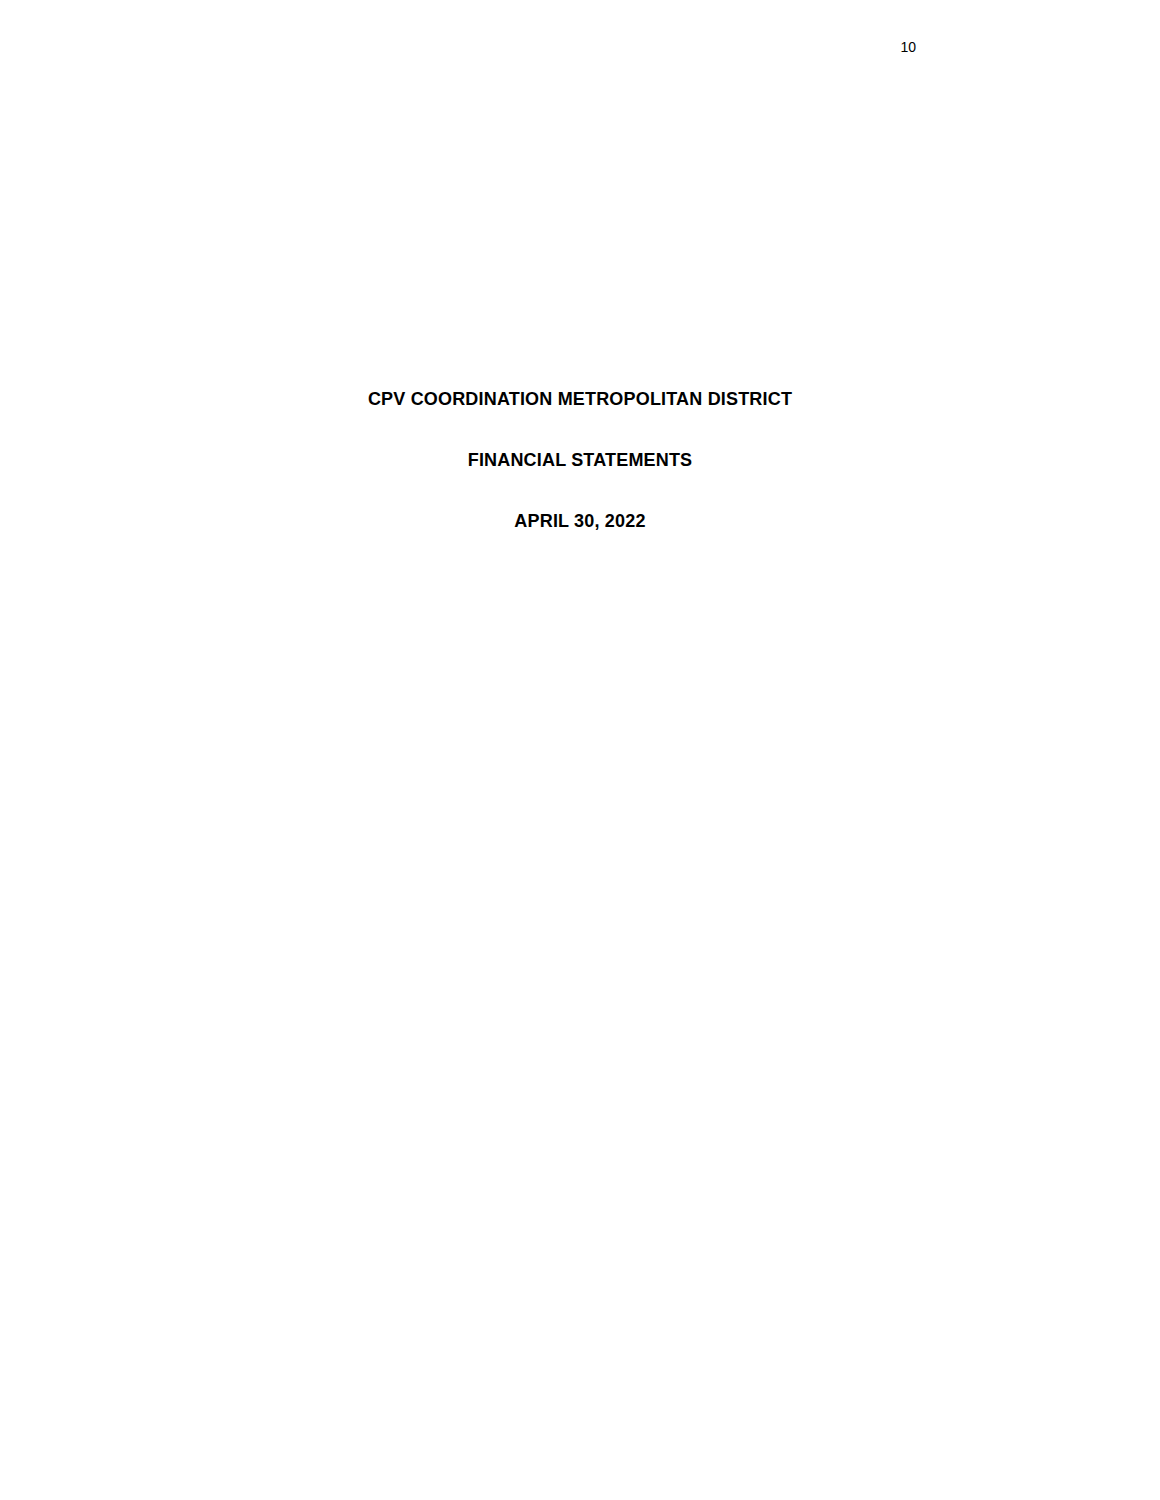10
CPV COORDINATION METROPOLITAN DISTRICT
FINANCIAL STATEMENTS
APRIL 30, 2022